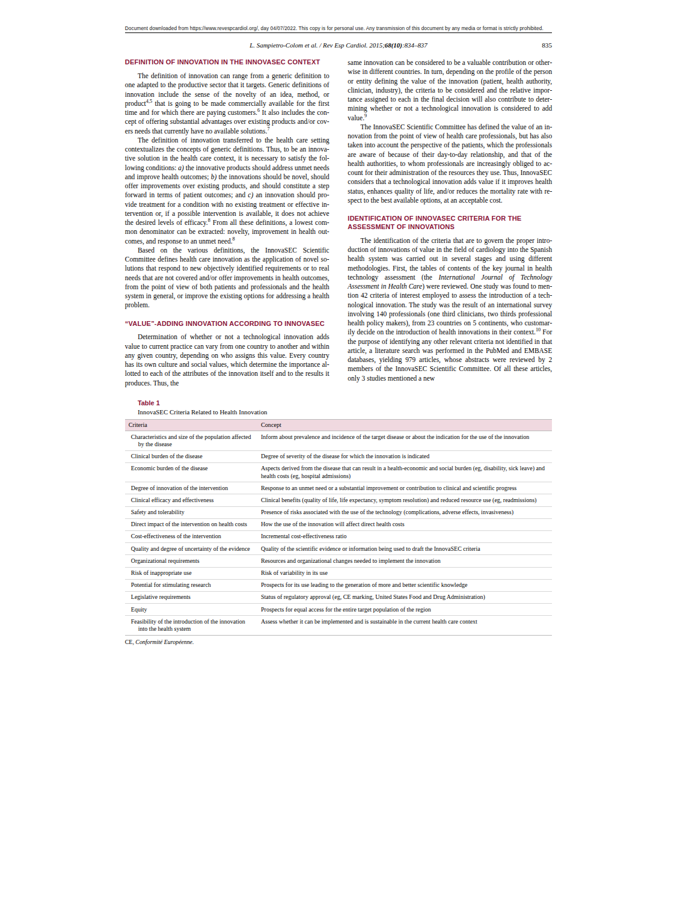Document downloaded from https://www.revespcardiol.org/, day 04/07/2022. This copy is for personal use. Any transmission of this document by any media or format is strictly prohibited.
L. Sampietro-Colom et al. / Rev Esp Cardiol. 2015;68(10):834–837 835
DEFINITION OF INNOVATION IN THE INNOVASEC CONTEXT
The definition of innovation can range from a generic definition to one adapted to the productive sector that it targets. Generic definitions of innovation include the sense of the novelty of an idea, method, or product4,5 that is going to be made commercially available for the first time and for which there are paying customers.6 It also includes the concept of offering substantial advantages over existing products and/or covers needs that currently have no available solutions.7
The definition of innovation transferred to the health care setting contextualizes the concepts of generic definitions. Thus, to be an innovative solution in the health care context, it is necessary to satisfy the following conditions: a) the innovative products should address unmet needs and improve health outcomes; b) the innovations should be novel, should offer improvements over existing products, and should constitute a step forward in terms of patient outcomes; and c) an innovation should provide treatment for a condition with no existing treatment or effective intervention or, if a possible intervention is available, it does not achieve the desired levels of efficacy.8 From all these definitions, a lowest common denominator can be extracted: novelty, improvement in health outcomes, and response to an unmet need.8
Based on the various definitions, the InnovaSEC Scientific Committee defines health care innovation as the application of novel solutions that respond to new objectively identified requirements or to real needs that are not covered and/or offer improvements in health outcomes, from the point of view of both patients and professionals and the health system in general, or improve the existing options for addressing a health problem.
“VALUE”-ADDING INNOVATION ACCORDING TO INNOVASEC
Determination of whether or not a technological innovation adds value to current practice can vary from one country to another and within any given country, depending on who assigns this value. Every country has its own culture and social values, which determine the importance allotted to each of the attributes of the innovation itself and to the results it produces. Thus, the
same innovation can be considered to be a valuable contribution or otherwise in different countries. In turn, depending on the profile of the person or entity defining the value of the innovation (patient, health authority, clinician, industry), the criteria to be considered and the relative importance assigned to each in the final decision will also contribute to determining whether or not a technological innovation is considered to add value.9
The InnovaSEC Scientific Committee has defined the value of an innovation from the point of view of health care professionals, but has also taken into account the perspective of the patients, which the professionals are aware of because of their day-to-day relationship, and that of the health authorities, to whom professionals are increasingly obliged to account for their administration of the resources they use. Thus, InnovaSEC considers that a technological innovation adds value if it improves health status, enhances quality of life, and/or reduces the mortality rate with respect to the best available options, at an acceptable cost.
IDENTIFICATION OF INNOVASEC CRITERIA FOR THE ASSESSMENT OF INNOVATIONS
The identification of the criteria that are to govern the proper introduction of innovations of value in the field of cardiology into the Spanish health system was carried out in several stages and using different methodologies. First, the tables of contents of the key journal in health technology assessment (the International Journal of Technology Assessment in Health Care) were reviewed. One study was found to mention 42 criteria of interest employed to assess the introduction of a technological innovation. The study was the result of an international survey involving 140 professionals (one third clinicians, two thirds professional health policy makers), from 23 countries on 5 continents, who customarily decide on the introduction of health innovations in their context.10 For the purpose of identifying any other relevant criteria not identified in that article, a literature search was performed in the PubMed and EMBASE databases, yielding 979 articles, whose abstracts were reviewed by 2 members of the InnovaSEC Scientific Committee. Of all these articles, only 3 studies mentioned a new
Table 1
InnovaSEC Criteria Related to Health Innovation
| Criteria | Concept |
| --- | --- |
| Characteristics and size of the population affected by the disease | Inform about prevalence and incidence of the target disease or about the indication for the use of the innovation |
| Clinical burden of the disease | Degree of severity of the disease for which the innovation is indicated |
| Economic burden of the disease | Aspects derived from the disease that can result in a health-economic and social burden (eg, disability, sick leave) and health costs (eg, hospital admissions) |
| Degree of innovation of the intervention | Response to an unmet need or a substantial improvement or contribution to clinical and scientific progress |
| Clinical efficacy and effectiveness | Clinical benefits (quality of life, life expectancy, symptom resolution) and reduced resource use (eg, readmissions) |
| Safety and tolerability | Presence of risks associated with the use of the technology (complications, adverse effects, invasiveness) |
| Direct impact of the intervention on health costs | How the use of the innovation will affect direct health costs |
| Cost-effectiveness of the intervention | Incremental cost-effectiveness ratio |
| Quality and degree of uncertainty of the evidence | Quality of the scientific evidence or information being used to draft the InnovaSEC criteria |
| Organizational requirements | Resources and organizational changes needed to implement the innovation |
| Risk of inappropriate use | Risk of variability in its use |
| Potential for stimulating research | Prospects for its use leading to the generation of more and better scientific knowledge |
| Legislative requirements | Status of regulatory approval (eg, CE marking, United States Food and Drug Administration) |
| Equity | Prospects for equal access for the entire target population of the region |
| Feasibility of the introduction of the innovation into the health system | Assess whether it can be implemented and is sustainable in the current health care context |
CE, Conformité Européenne.